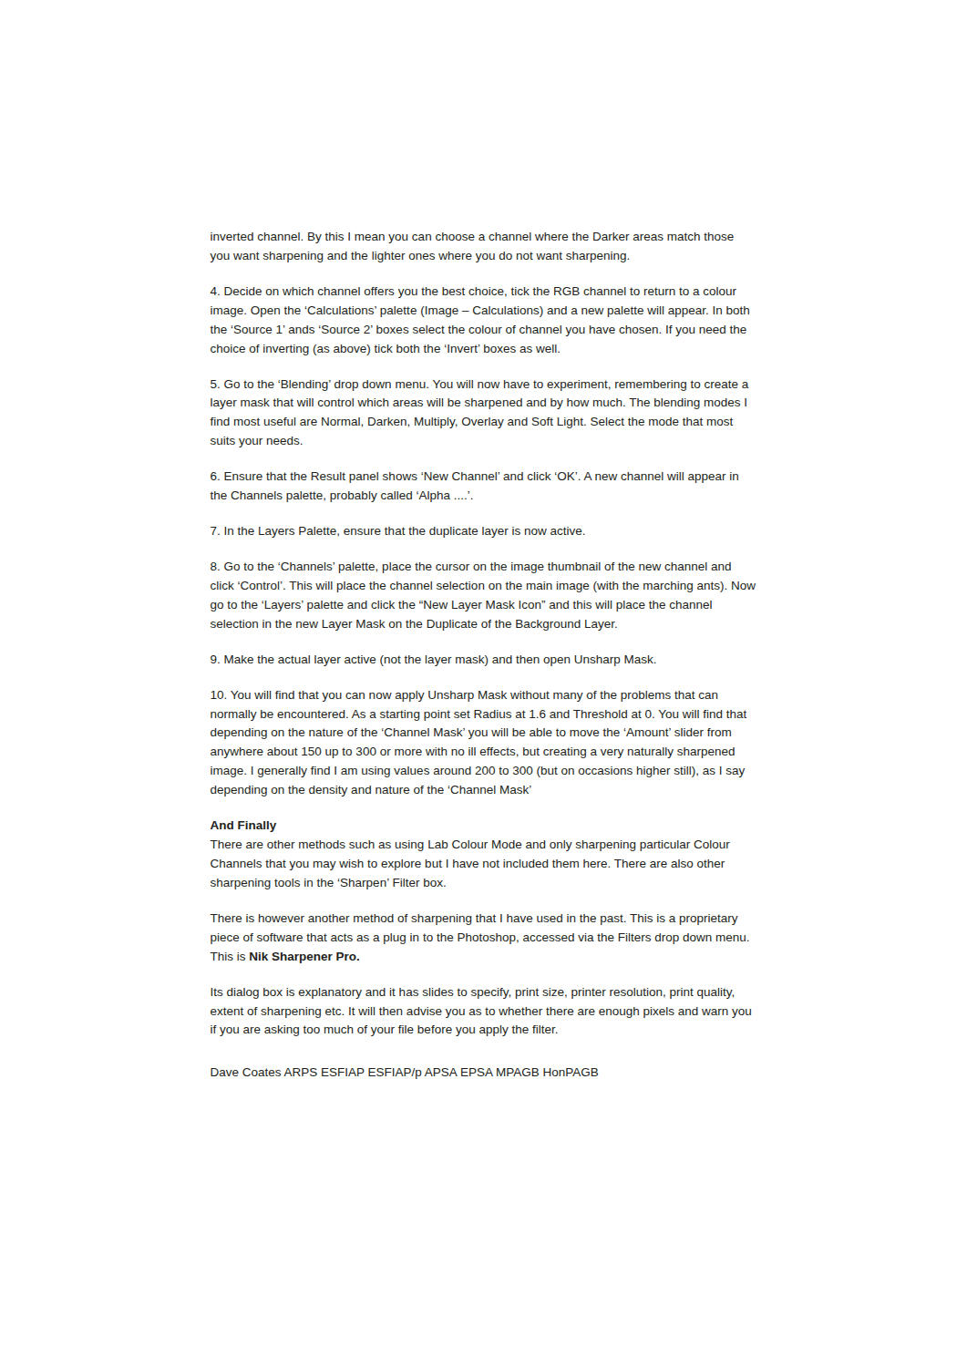inverted channel. By this I mean you can choose a channel where the Darker areas match those you want sharpening and the lighter ones where you do not want sharpening.
4. Decide on which channel offers you the best choice, tick the RGB channel to return to a colour image. Open the ‘Calculations’ palette (Image – Calculations) and a new palette will appear. In both the ‘Source 1’ ands ‘Source 2’ boxes select the colour of channel you have chosen. If you need the choice of inverting (as above) tick both the ‘Invert’ boxes as well.
5. Go to the ‘Blending’ drop down menu. You will now have to experiment, remembering to create a layer mask that will control which areas will be sharpened and by how much. The blending modes I find most useful are Normal, Darken, Multiply, Overlay and Soft Light. Select the mode that most suits your needs.
6. Ensure that the Result panel shows ‘New Channel’ and click ‘OK’. A new channel will appear in the Channels palette, probably called ‘Alpha ....’.
7. In the Layers Palette, ensure that the duplicate layer is now active.
8. Go to the ‘Channels’ palette, place the cursor on the image thumbnail of the new channel and click ‘Control’. This will place the channel selection on the main image (with the marching ants). Now go to the ‘Layers’ palette and click the “New Layer Mask Icon” and this will place the channel selection in the new Layer Mask on the Duplicate of the Background Layer.
9. Make the actual layer active (not the layer mask) and then open Unsharp Mask.
10. You will find that you can now apply Unsharp Mask without many of the problems that can normally be encountered. As a starting point set Radius at 1.6 and Threshold at 0. You will find that depending on the nature of the ‘Channel Mask’ you will be able to move the ‘Amount’ slider from anywhere about 150 up to 300 or more with no ill effects, but creating a very naturally sharpened image. I generally find I am using values around 200 to 300 (but on occasions higher still), as I say depending on the density and nature of the ‘Channel Mask’
And Finally
There are other methods such as using Lab Colour Mode and only sharpening particular Colour Channels that you may wish to explore but I have not included them here. There are also other sharpening tools in the ‘Sharpen’ Filter box.
There is however another method of sharpening that I have used in the past. This is a proprietary piece of software that acts as a plug in to the Photoshop, accessed via the Filters drop down menu. This is Nik Sharpener Pro.
Its dialog box is explanatory and it has slides to specify, print size, printer resolution, print quality, extent of sharpening etc. It will then advise you as to whether there are enough pixels and warn you if you are asking too much of your file before you apply the filter.
Dave Coates ARPS ESFIAP ESFIAP/p APSA EPSA MPAGB HonPAGB